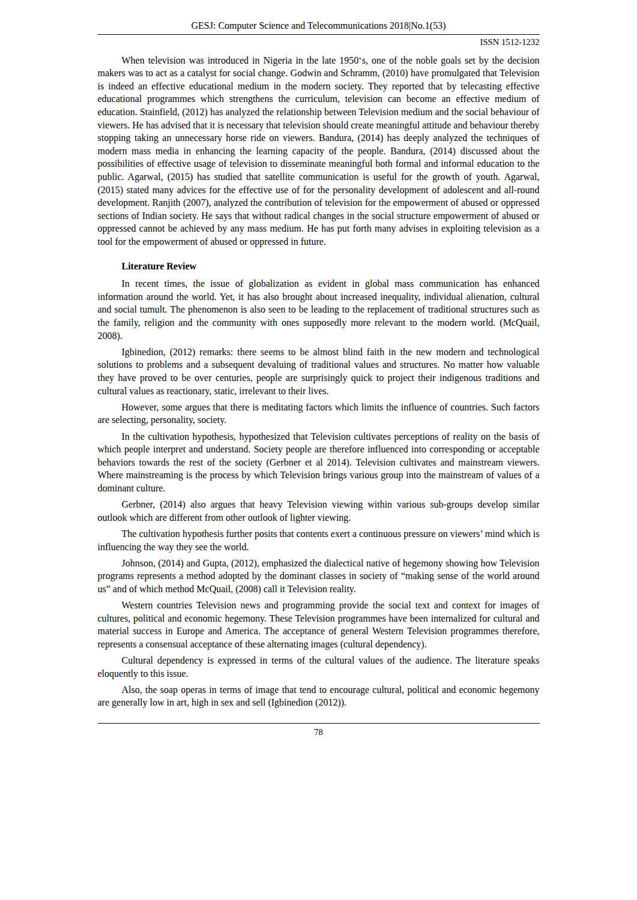GESJ: Computer Science and Telecommunications 2018|No.1(53)
ISSN 1512-1232
When television was introduced in Nigeria in the late 1950‘s, one of the noble goals set by the decision makers was to act as a catalyst for social change. Godwin and Schramm, (2010) have promulgated that Television is indeed an effective educational medium in the modern society. They reported that by telecasting effective educational programmes which strengthens the curriculum, television can become an effective medium of education. Stainfield, (2012) has analyzed the relationship between Television medium and the social behaviour of viewers. He has advised that it is necessary that television should create meaningful attitude and behaviour thereby stopping taking an unnecessary horse ride on viewers. Bandura, (2014) has deeply analyzed the techniques of modern mass media in enhancing the learning capacity of the people. Bandura, (2014) discussed about the possibilities of effective usage of television to disseminate meaningful both formal and informal education to the public. Agarwal, (2015) has studied that satellite communication is useful for the growth of youth. Agarwal, (2015) stated many advices for the effective use of for the personality development of adolescent and all-round development. Ranjith (2007), analyzed the contribution of television for the empowerment of abused or oppressed sections of Indian society. He says that without radical changes in the social structure empowerment of abused or oppressed cannot be achieved by any mass medium. He has put forth many advises in exploiting television as a tool for the empowerment of abused or oppressed in future.
Literature Review
In recent times, the issue of globalization as evident in global mass communication has enhanced information around the world. Yet, it has also brought about increased inequality, individual alienation, cultural and social tumult. The phenomenon is also seen to be leading to the replacement of traditional structures such as the family, religion and the community with ones supposedly more relevant to the modern world. (McQuail, 2008).
Igbinedion, (2012) remarks: there seems to be almost blind faith in the new modern and technological solutions to problems and a subsequent devaluing of traditional values and structures. No matter how valuable they have proved to be over centuries, people are surprisingly quick to project their indigenous traditions and cultural values as reactionary, static, irrelevant to their lives.
However, some argues that there is meditating factors which limits the influence of countries. Such factors are selecting, personality, society.
In the cultivation hypothesis, hypothesized that Television cultivates perceptions of reality on the basis of which people interpret and understand. Society people are therefore influenced into corresponding or acceptable behaviors towards the rest of the society (Gerbner et al 2014). Television cultivates and mainstream viewers. Where mainstreaming is the process by which Television brings various group into the mainstream of values of a dominant culture.
Gerbner, (2014) also argues that heavy Television viewing within various sub-groups develop similar outlook which are different from other outlook of lighter viewing.
The cultivation hypothesis further posits that contents exert a continuous pressure on viewers’ mind which is influencing the way they see the world.
Johnson, (2014) and Gupta, (2012), emphasized the dialectical native of hegemony showing how Television programs represents a method adopted by the dominant classes in society of “making sense of the world around us” and of which method McQuail, (2008) call it Television reality.
Western countries Television news and programming provide the social text and context for images of cultures, political and economic hegemony. These Television programmes have been internalized for cultural and material success in Europe and America. The acceptance of general Western Television programmes therefore, represents a consensual acceptance of these alternating images (cultural dependency).
Cultural dependency is expressed in terms of the cultural values of the audience. The literature speaks eloquently to this issue.
Also, the soap operas in terms of image that tend to encourage cultural, political and economic hegemony are generally low in art, high in sex and sell (Igbinedion (2012)).
78